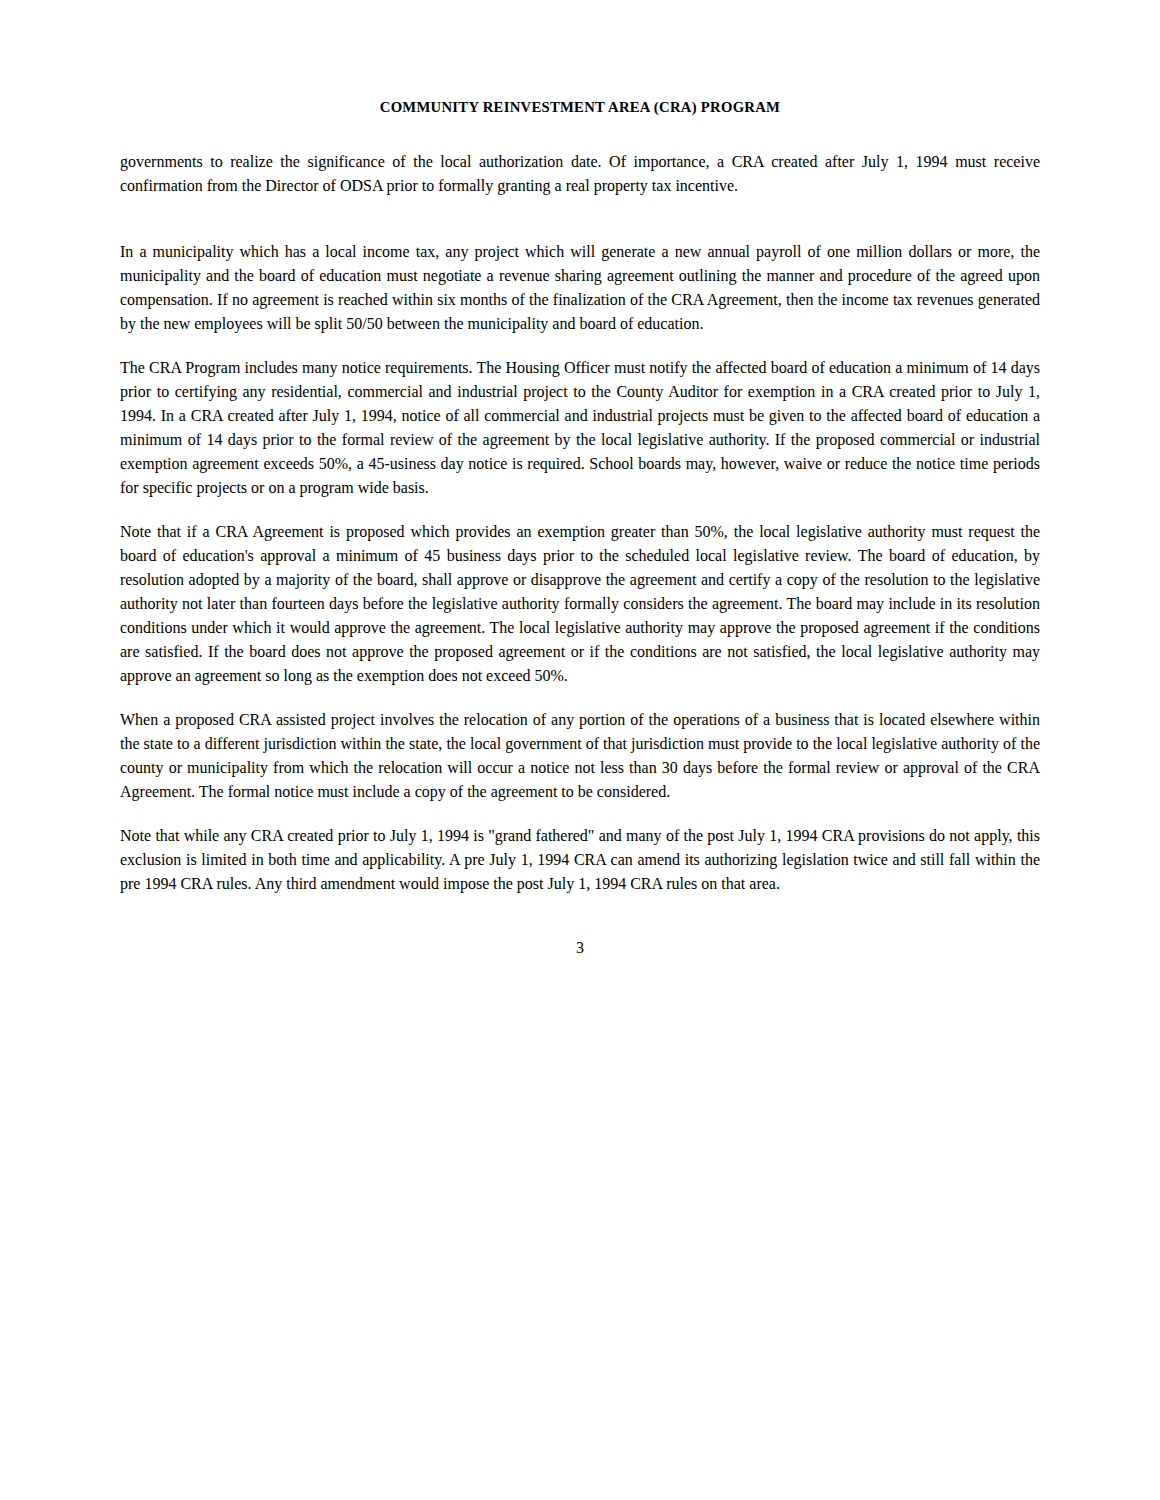COMMUNITY REINVESTMENT AREA (CRA) PROGRAM
governments to realize the significance of the local authorization date. Of importance, a CRA created after July 1, 1994 must receive confirmation from the Director of ODSA prior to formally granting a real property tax incentive.
In a municipality which has a local income tax, any project which will generate a new annual payroll of one million dollars or more, the municipality and the board of education must negotiate a revenue sharing agreement outlining the manner and procedure of the agreed upon compensation. If no agreement is reached within six months of the finalization of the CRA Agreement, then the income tax revenues generated by the new employees will be split 50/50 between the municipality and board of education.
The CRA Program includes many notice requirements. The Housing Officer must notify the affected board of education a minimum of 14 days prior to certifying any residential, commercial and industrial project to the County Auditor for exemption in a CRA created prior to July 1, 1994. In a CRA created after July 1, 1994, notice of all commercial and industrial projects must be given to the affected board of education a minimum of 14 days prior to the formal review of the agreement by the local legislative authority. If the proposed commercial or industrial exemption agreement exceeds 50%, a 45-usiness day notice is required. School boards may, however, waive or reduce the notice time periods for specific projects or on a program wide basis.
Note that if a CRA Agreement is proposed which provides an exemption greater than 50%, the local legislative authority must request the board of education's approval a minimum of 45 business days prior to the scheduled local legislative review. The board of education, by resolution adopted by a majority of the board, shall approve or disapprove the agreement and certify a copy of the resolution to the legislative authority not later than fourteen days before the legislative authority formally considers the agreement. The board may include in its resolution conditions under which it would approve the agreement. The local legislative authority may approve the proposed agreement if the conditions are satisfied. If the board does not approve the proposed agreement or if the conditions are not satisfied, the local legislative authority may approve an agreement so long as the exemption does not exceed 50%.
When a proposed CRA assisted project involves the relocation of any portion of the operations of a business that is located elsewhere within the state to a different jurisdiction within the state, the local government of that jurisdiction must provide to the local legislative authority of the county or municipality from which the relocation will occur a notice not less than 30 days before the formal review or approval of the CRA Agreement. The formal notice must include a copy of the agreement to be considered.
Note that while any CRA created prior to July 1, 1994 is "grand fathered" and many of the post July 1, 1994 CRA provisions do not apply, this exclusion is limited in both time and applicability. A pre July 1, 1994 CRA can amend its authorizing legislation twice and still fall within the pre 1994 CRA rules. Any third amendment would impose the post July 1, 1994 CRA rules on that area.
3